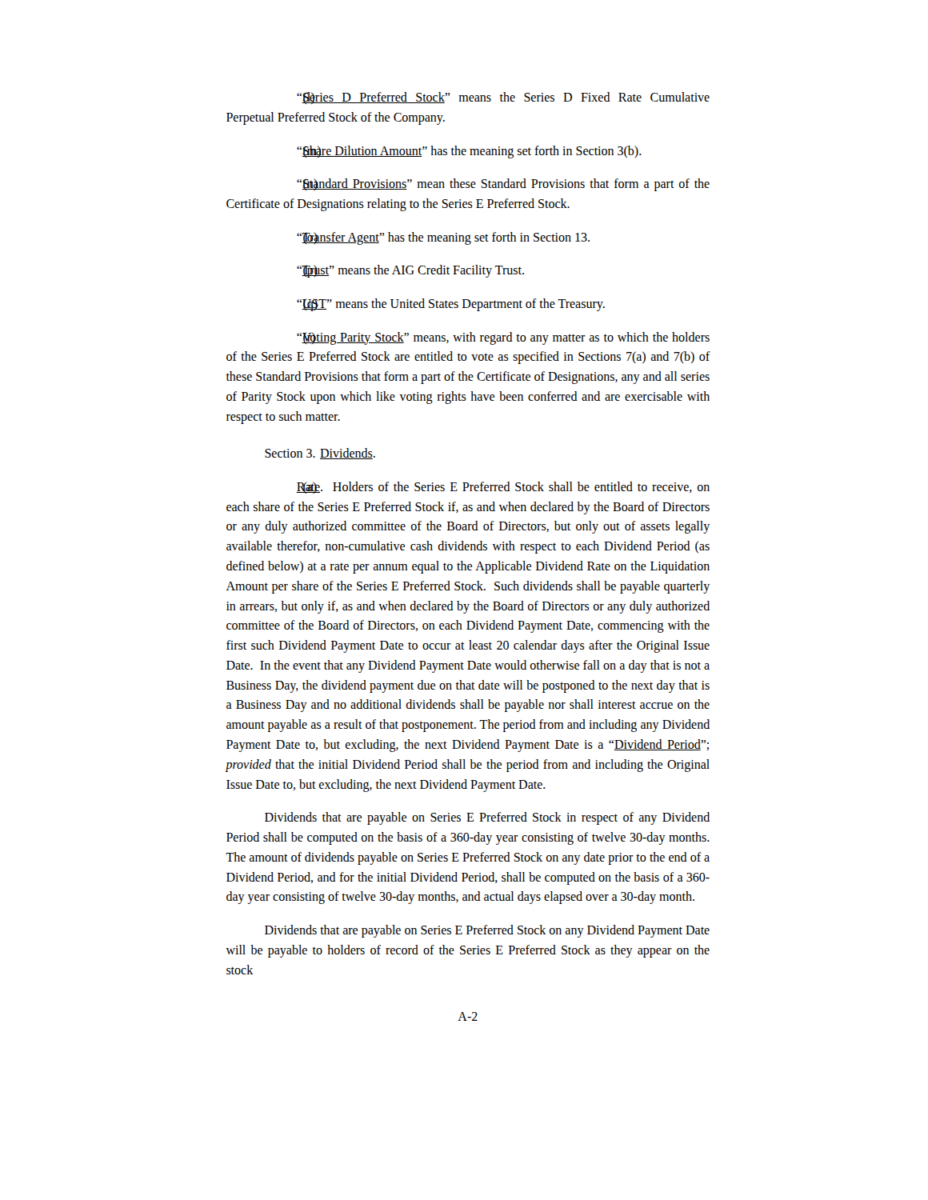(l)“Series D Preferred Stock” means the Series D Fixed Rate Cumulative Perpetual Preferred Stock of the Company.
(m)“Share Dilution Amount” has the meaning set forth in Section 3(b).
(n)“Standard Provisions” mean these Standard Provisions that form a part of the Certificate of Designations relating to the Series E Preferred Stock.
(o)“Transfer Agent” has the meaning set forth in Section 13.
(p)“Trust” means the AIG Credit Facility Trust.
(q)“UST” means the United States Department of the Treasury.
(r)“Voting Parity Stock” means, with regard to any matter as to which the holders of the Series E Preferred Stock are entitled to vote as specified in Sections 7(a) and 7(b) of these Standard Provisions that form a part of the Certificate of Designations, any and all series of Parity Stock upon which like voting rights have been conferred and are exercisable with respect to such matter.
Section 3. Dividends.
(a) Rate. Holders of the Series E Preferred Stock shall be entitled to receive, on each share of the Series E Preferred Stock if, as and when declared by the Board of Directors or any duly authorized committee of the Board of Directors, but only out of assets legally available therefor, non-cumulative cash dividends with respect to each Dividend Period (as defined below) at a rate per annum equal to the Applicable Dividend Rate on the Liquidation Amount per share of the Series E Preferred Stock. Such dividends shall be payable quarterly in arrears, but only if, as and when declared by the Board of Directors or any duly authorized committee of the Board of Directors, on each Dividend Payment Date, commencing with the first such Dividend Payment Date to occur at least 20 calendar days after the Original Issue Date. In the event that any Dividend Payment Date would otherwise fall on a day that is not a Business Day, the dividend payment due on that date will be postponed to the next day that is a Business Day and no additional dividends shall be payable nor shall interest accrue on the amount payable as a result of that postponement. The period from and including any Dividend Payment Date to, but excluding, the next Dividend Payment Date is a “Dividend Period”; provided that the initial Dividend Period shall be the period from and including the Original Issue Date to, but excluding, the next Dividend Payment Date.
Dividends that are payable on Series E Preferred Stock in respect of any Dividend Period shall be computed on the basis of a 360-day year consisting of twelve 30-day months. The amount of dividends payable on Series E Preferred Stock on any date prior to the end of a Dividend Period, and for the initial Dividend Period, shall be computed on the basis of a 360-day year consisting of twelve 30-day months, and actual days elapsed over a 30-day month.
Dividends that are payable on Series E Preferred Stock on any Dividend Payment Date will be payable to holders of record of the Series E Preferred Stock as they appear on the stock
A-2